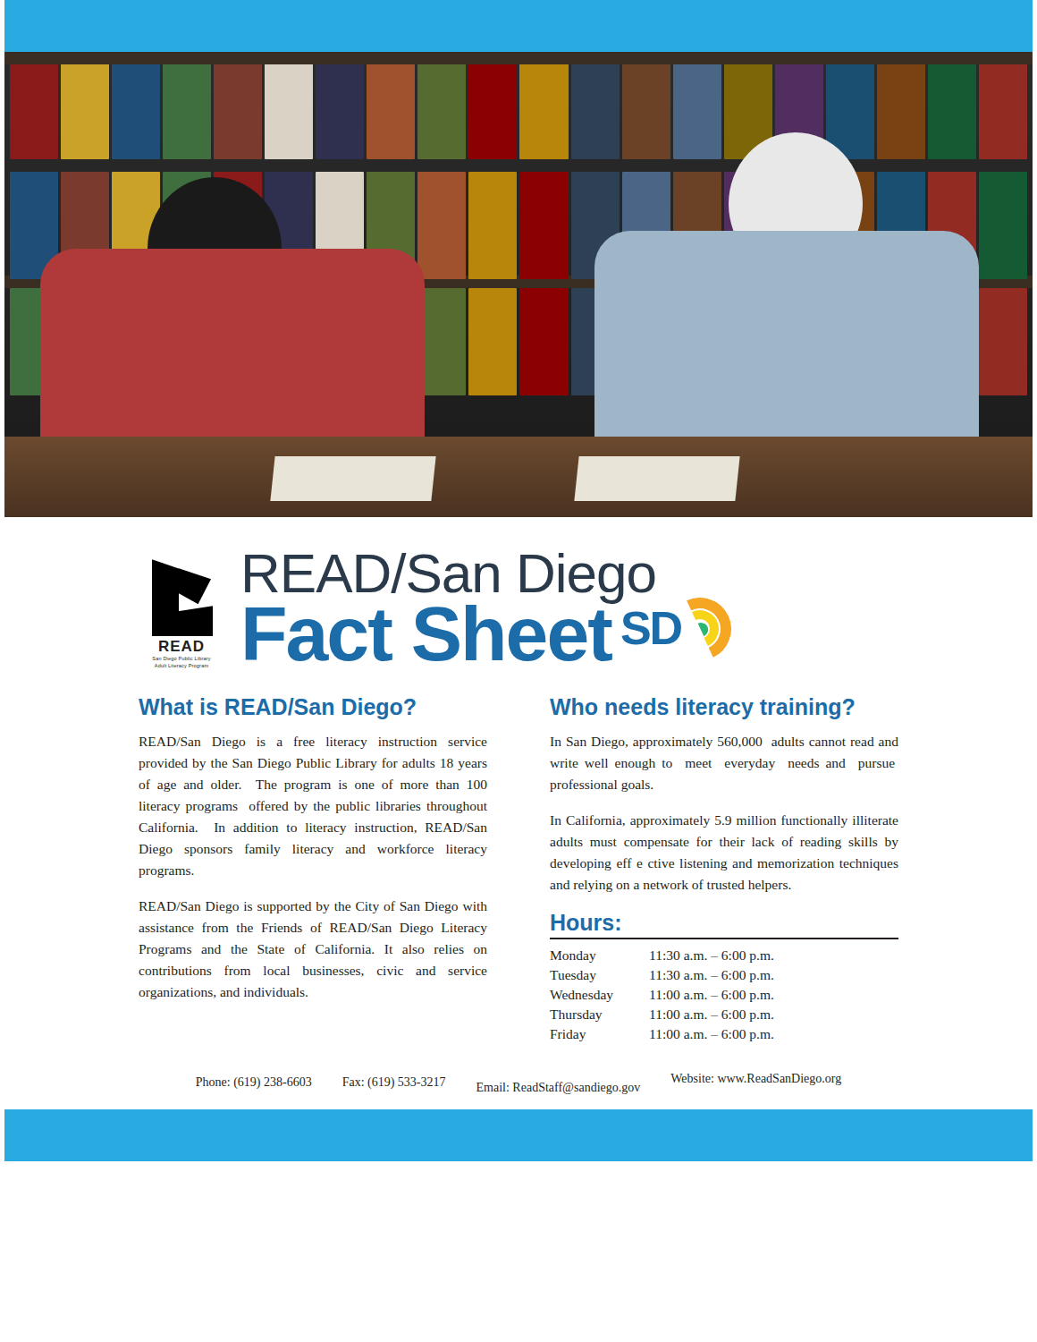READ
San Diego Public Library
Adult Literacy Program
READ/San Diego
Fact Sheet SD
What is READ/San Diego?
READ/San Diego is a free literacy instruction service provided by the San Diego Public Library for adults 18 years of age and older. The program is one of more than 100 literacy programs offered by the public libraries throughout California. In addition to literacy instruction, READ/San Diego sponsors family literacy and workforce literacy programs.
READ/San Diego is supported by the City of San Diego with assistance from the Friends of READ/San Diego Literacy Programs and the State of California. It also relies on contributions from local businesses, civic and service organizations, and individuals.
Who needs literacy training?
In San Diego, approximately 560,000 adults cannot read and write well enough to meet everyday needs and pursue professional goals.
In California, approximately 5.9 million functionally illiterate adults must compensate for their lack of reading skills by developing eff e ctive listening and memorization techniques and relying on a network of trusted helpers.
Hours:
| Monday | 11:30 a.m. – 6:00 p.m. |
| Tuesday | 11:30 a.m. – 6:00 p.m. |
| Wednesday | 11:00 a.m. – 6:00 p.m. |
| Thursday | 11:00 a.m. – 6:00 p.m. |
| Friday | 11:00 a.m. – 6:00 p.m. |
Phone: (619) 238-6603 Fax: (619) 533-3217 Email: ReadStaff@sandiego.gov Website: www.ReadSanDiego.org